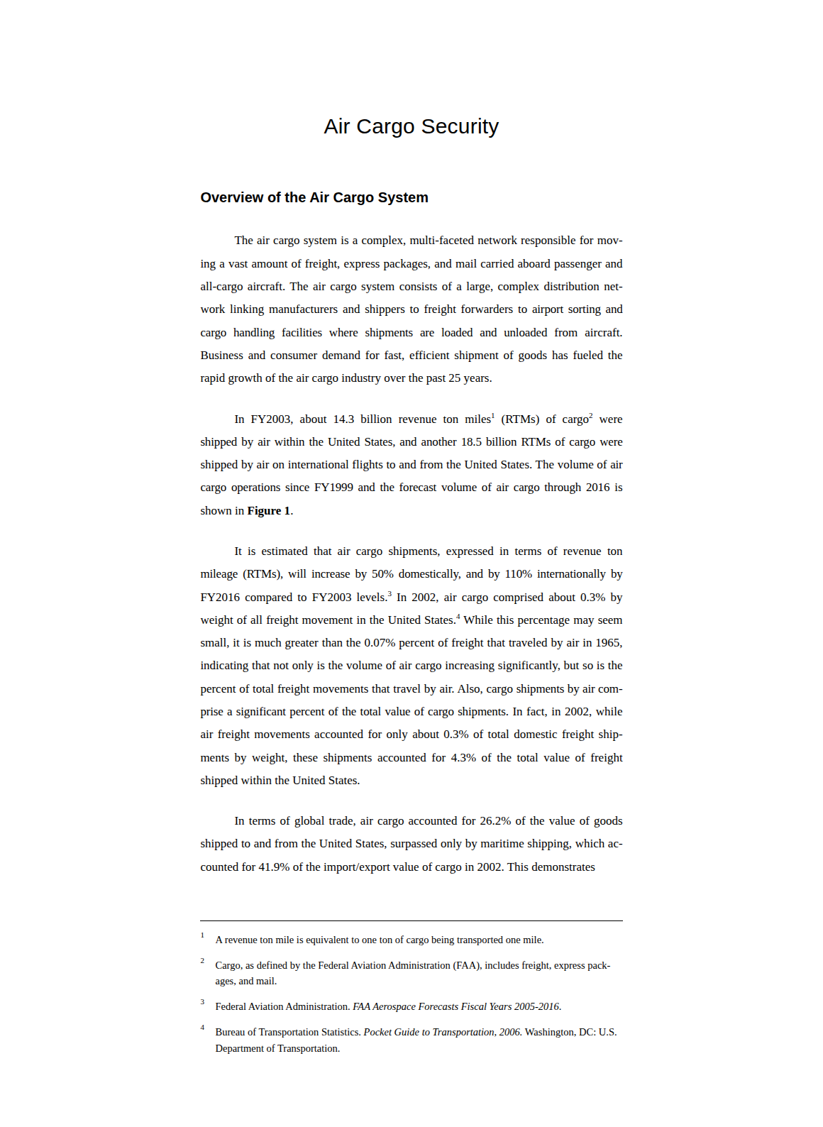Air Cargo Security
Overview of the Air Cargo System
The air cargo system is a complex, multi-faceted network responsible for moving a vast amount of freight, express packages, and mail carried aboard passenger and all-cargo aircraft. The air cargo system consists of a large, complex distribution network linking manufacturers and shippers to freight forwarders to airport sorting and cargo handling facilities where shipments are loaded and unloaded from aircraft. Business and consumer demand for fast, efficient shipment of goods has fueled the rapid growth of the air cargo industry over the past 25 years.
In FY2003, about 14.3 billion revenue ton miles1 (RTMs) of cargo2 were shipped by air within the United States, and another 18.5 billion RTMs of cargo were shipped by air on international flights to and from the United States. The volume of air cargo operations since FY1999 and the forecast volume of air cargo through 2016 is shown in Figure 1.
It is estimated that air cargo shipments, expressed in terms of revenue ton mileage (RTMs), will increase by 50% domestically, and by 110% internationally by FY2016 compared to FY2003 levels.3 In 2002, air cargo comprised about 0.3% by weight of all freight movement in the United States.4 While this percentage may seem small, it is much greater than the 0.07% percent of freight that traveled by air in 1965, indicating that not only is the volume of air cargo increasing significantly, but so is the percent of total freight movements that travel by air. Also, cargo shipments by air comprise a significant percent of the total value of cargo shipments. In fact, in 2002, while air freight movements accounted for only about 0.3% of total domestic freight shipments by weight, these shipments accounted for 4.3% of the total value of freight shipped within the United States.
In terms of global trade, air cargo accounted for 26.2% of the value of goods shipped to and from the United States, surpassed only by maritime shipping, which accounted for 41.9% of the import/export value of cargo in 2002. This demonstrates
1 A revenue ton mile is equivalent to one ton of cargo being transported one mile.
2 Cargo, as defined by the Federal Aviation Administration (FAA), includes freight, express packages, and mail.
3 Federal Aviation Administration. FAA Aerospace Forecasts Fiscal Years 2005-2016.
4 Bureau of Transportation Statistics. Pocket Guide to Transportation, 2006. Washington, DC: U.S. Department of Transportation.